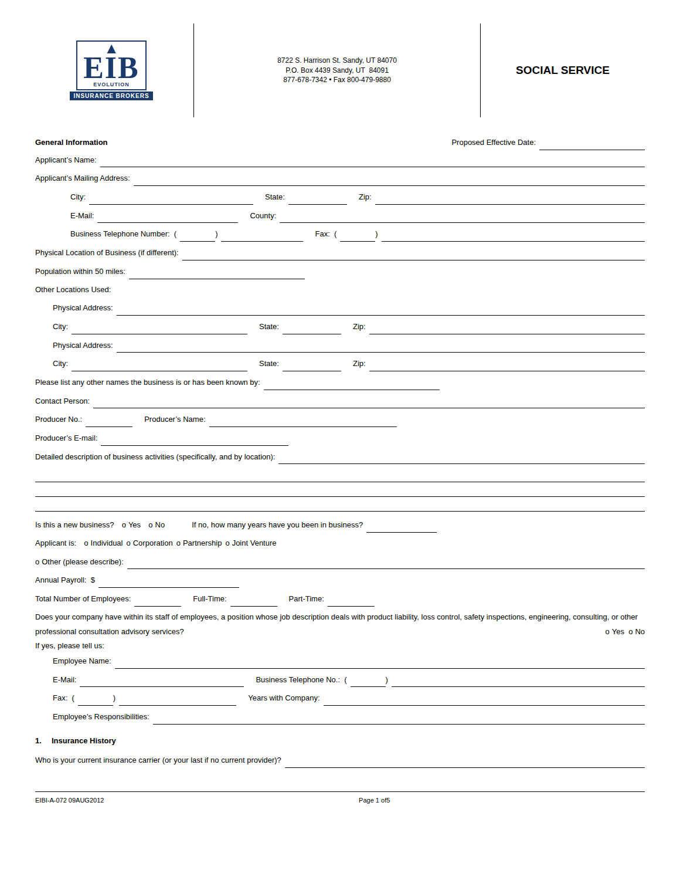▲
EIB
EVOLUTION
INSURANCE BROKERS
8722 S. Harrison St. Sandy, UT 84070
P.O. Box 4439 Sandy, UT 84091
877-678-7342 • Fax 800-479-9880
SOCIAL SERVICE
General Information Proposed Effective Date:
Applicant’s Name:
Applicant’s Mailing Address:
City: State: Zip:
E-Mail: County:
Business Telephone Number: ( ) Fax: ( )
Physical Location of Business (if different):
Population within 50 miles:
Other Locations Used:
Physical Address:
City: State: Zip:
Physical Address:
City: State: Zip:
Please list any other names the business is or has been known by:
Contact Person:
Producer No.: Producer’s Name:
Producer’s E-mail:
Detailed description of business activities (specifically, and by location):
Is this a new business? oYes oNo If no, how many years have you been in business?
Applicant is: oIndividual oCorporation oPartnership oJoint Venture
oOther (please describe):
Annual Payroll: $
Total Number of Employees: Full-Time: Part-Time:
Does your company have within its staff of employees, a position whose job description deals with product liability, loss control, safety inspections, engineering, consulting, or other professional consultation advisory services? o Yes o No
If yes, please tell us:
Employee Name:
E-Mail: Business Telephone No.: ( )
Fax: ( ) Years with Company:
Employee’s Responsibilities:
1.
Insurance History
Who is your current insurance carrier (or your last if no current provider)?
EIBI-A-072 09AUG2012 Page 1 of5